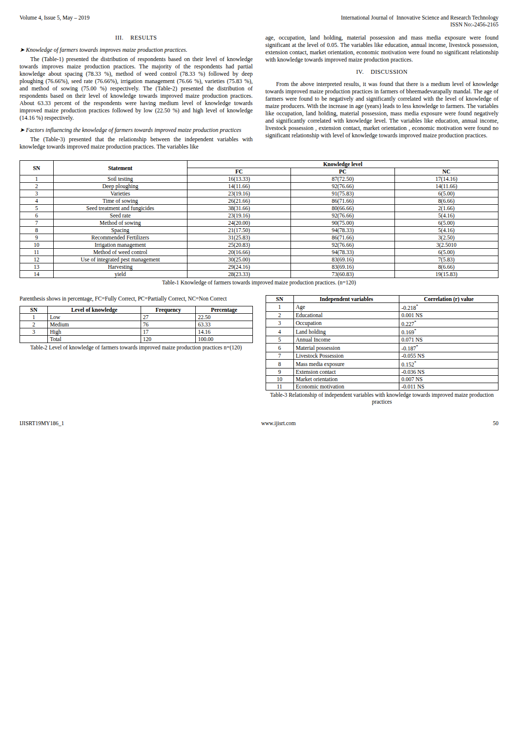Volume 4, Issue 5, May – 2019
International Journal of Innovative Science and Research Technology
ISSN No:-2456-2165
III. RESULTS
➤ Knowledge of farmers towards improves maize production practices.
The (Table-1) presented the distribution of respondents based on their level of knowledge towards improves maize production practices. The majority of the respondents had partial knowledge about spacing (78.33 %), method of weed control (78.33 %) followed by deep ploughing (76.66%), seed rate (76.66%), irrigation management (76.66 %), varieties (75.83 %), and method of sowing (75.00 %) respectively. The (Table-2) presented the distribution of respondents based on their level of knowledge towards improved maize production practices. About 63.33 percent of the respondents were having medium level of knowledge towards improved maize production practices followed by low (22.50 %) and high level of knowledge (14.16 %) respectively.
➤ Factors influencing the knowledge of farmers towards improved maize production practices
The (Table-3) presented that the relationship between the independent variables with knowledge towards improved maize production practices. The variables like
age, occupation, land holding, material possession and mass media exposure were found significant at the level of 0.05. The variables like education, annual income, livestock possession, extension contact, market orientation, economic motivation were found no significant relationship with knowledge towards improved maize production practices.
IV. DISCUSSION
From the above interpreted results, it was found that there is a medium level of knowledge towards improved maize production practices in farmers of bheemadevarapally mandal. The age of farmers were found to be negatively and significantly correlated with the level of knowledge of maize producers. With the increase in age (years) leads to less knowledge to farmers. The variables like occupation, land holding, material possession, mass media exposure were found negatively and significantly correlated with knowledge level. The variables like education, annual income, livestock possession , extension contact, market orientation , economic motivation were found no significant relationship with level of knowledge towards improved maize production practices.
| SN | Statement | Knowledge level |
| --- | --- | --- |
| FC | PC | NC |
| 1 | Soil testing | 16(13.33) | 87(72.50) | 17(14.16) |
| 2 | Deep ploughing | 14(11.66) | 92(76.66) | 14(11.66) |
| 3 | Varieties | 23(19.16) | 91(75.83) | 6(5.00) |
| 4 | Time of sowing | 26(21.66) | 86(71.66) | 8(6.66) |
| 5 | Seed treatment and fungicides | 38(31.66) | 80(66.66) | 2(1.66) |
| 6 | Seed rate | 23(19.16) | 92(76.66) | 5(4.16) |
| 7 | Method of sowing | 24(20.00) | 90(75.00) | 6(5.00) |
| 8 | Spacing | 21(17.50) | 94(78.33) | 5(4.16) |
| 9 | Recommended Fertilizers | 31(25.83) | 86(71.66) | 3(2.50) |
| 10 | Irrigation management | 25(20.83) | 92(76.66) | 3(2.5010 |
| 11 | Method of weed control | 20(16.66) | 94(78.33) | 6(5.00) |
| 12 | Use of integrated pest management | 30(25.00) | 83(69.16) | 7(5.83) |
| 13 | Harvesting | 29(24.16) | 83(69.16) | 8(6.66) |
| 14 | yield | 28(23.33) | 73(60.83) | 19(15.83) |
Table-1 Knowledge of farmers towards improved maize production practices. (n=120)
Parenthesis shows in percentage, FC=Fully Correct, PC=Partially Correct, NC=Non Correct
| SN | Level of knowledge | Frequency | Percentage |
| --- | --- | --- | --- |
| 1 | Low | 27 | 22.50 |
| 2 | Medium | 76 | 63.33 |
| 3 | High | 17 | 14.16 |
| | Total | 120 | 100.00 |
Table-2 Level of knowledge of farmers towards improved maize production practices n=(120)
| SN | Independent variables | Correlation (r) value |
| --- | --- | --- |
| 1 | Age | -0.218 * |
| 2 | Educational | 0.001 NS |
| 3 | Occupation | 0.227 * |
| 4 | Land holding | 0.169 * |
| 5 | Annual Income | 0.071 NS |
| 6 | Material possession | -0.187 * |
| 7 | Livestock Possession | -0.055 NS |
| 8 | Mass media exposure | 0.152 * |
| 9 | Extension contact | -0.036 NS |
| 10 | Market orientation | 0.007 NS |
| 11 | Economic motivation | -0.011 NS |
Table-3 Relationship of independent variables with knowledge towards improved maize production practices
IJISRT19MY186_1
www.ijisrt.com
50